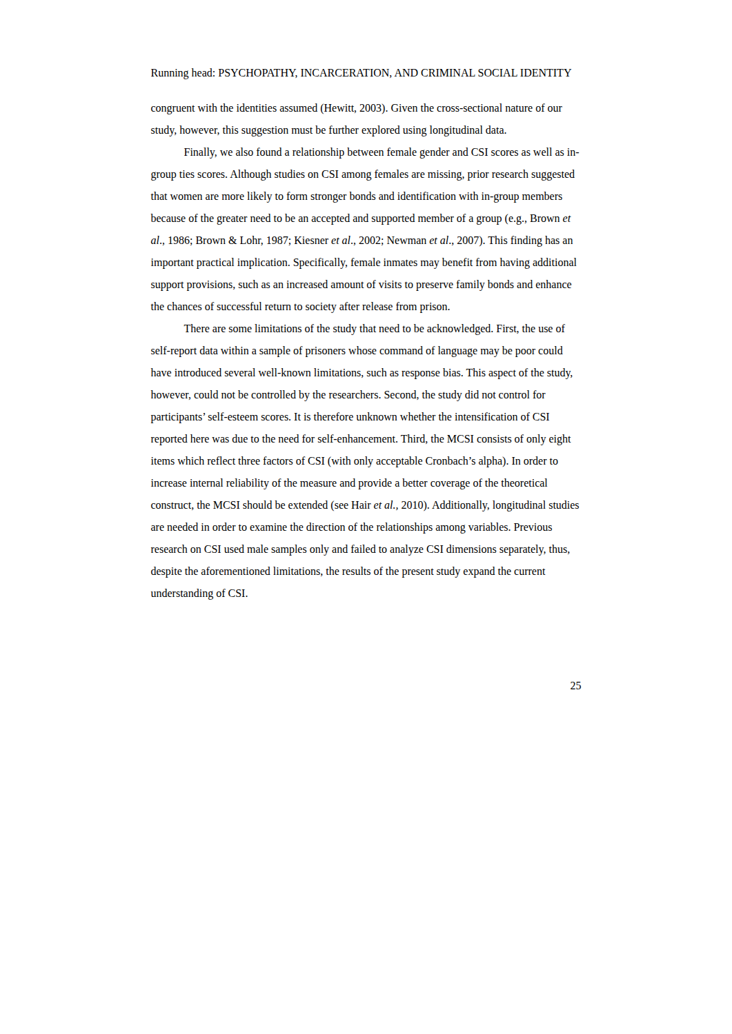Running head: PSYCHOPATHY, INCARCERATION, AND CRIMINAL SOCIAL IDENTITY
congruent with the identities assumed (Hewitt, 2003). Given the cross-sectional nature of our study, however, this suggestion must be further explored using longitudinal data.
Finally, we also found a relationship between female gender and CSI scores as well as in-group ties scores. Although studies on CSI among females are missing, prior research suggested that women are more likely to form stronger bonds and identification with in-group members because of the greater need to be an accepted and supported member of a group (e.g., Brown et al., 1986; Brown & Lohr, 1987; Kiesner et al., 2002; Newman et al., 2007). This finding has an important practical implication. Specifically, female inmates may benefit from having additional support provisions, such as an increased amount of visits to preserve family bonds and enhance the chances of successful return to society after release from prison.
There are some limitations of the study that need to be acknowledged. First, the use of self-report data within a sample of prisoners whose command of language may be poor could have introduced several well-known limitations, such as response bias. This aspect of the study, however, could not be controlled by the researchers. Second, the study did not control for participants’ self-esteem scores. It is therefore unknown whether the intensification of CSI reported here was due to the need for self-enhancement. Third, the MCSI consists of only eight items which reflect three factors of CSI (with only acceptable Cronbach’s alpha). In order to increase internal reliability of the measure and provide a better coverage of the theoretical construct, the MCSI should be extended (see Hair et al., 2010). Additionally, longitudinal studies are needed in order to examine the direction of the relationships among variables. Previous research on CSI used male samples only and failed to analyze CSI dimensions separately, thus, despite the aforementioned limitations, the results of the present study expand the current understanding of CSI.
25